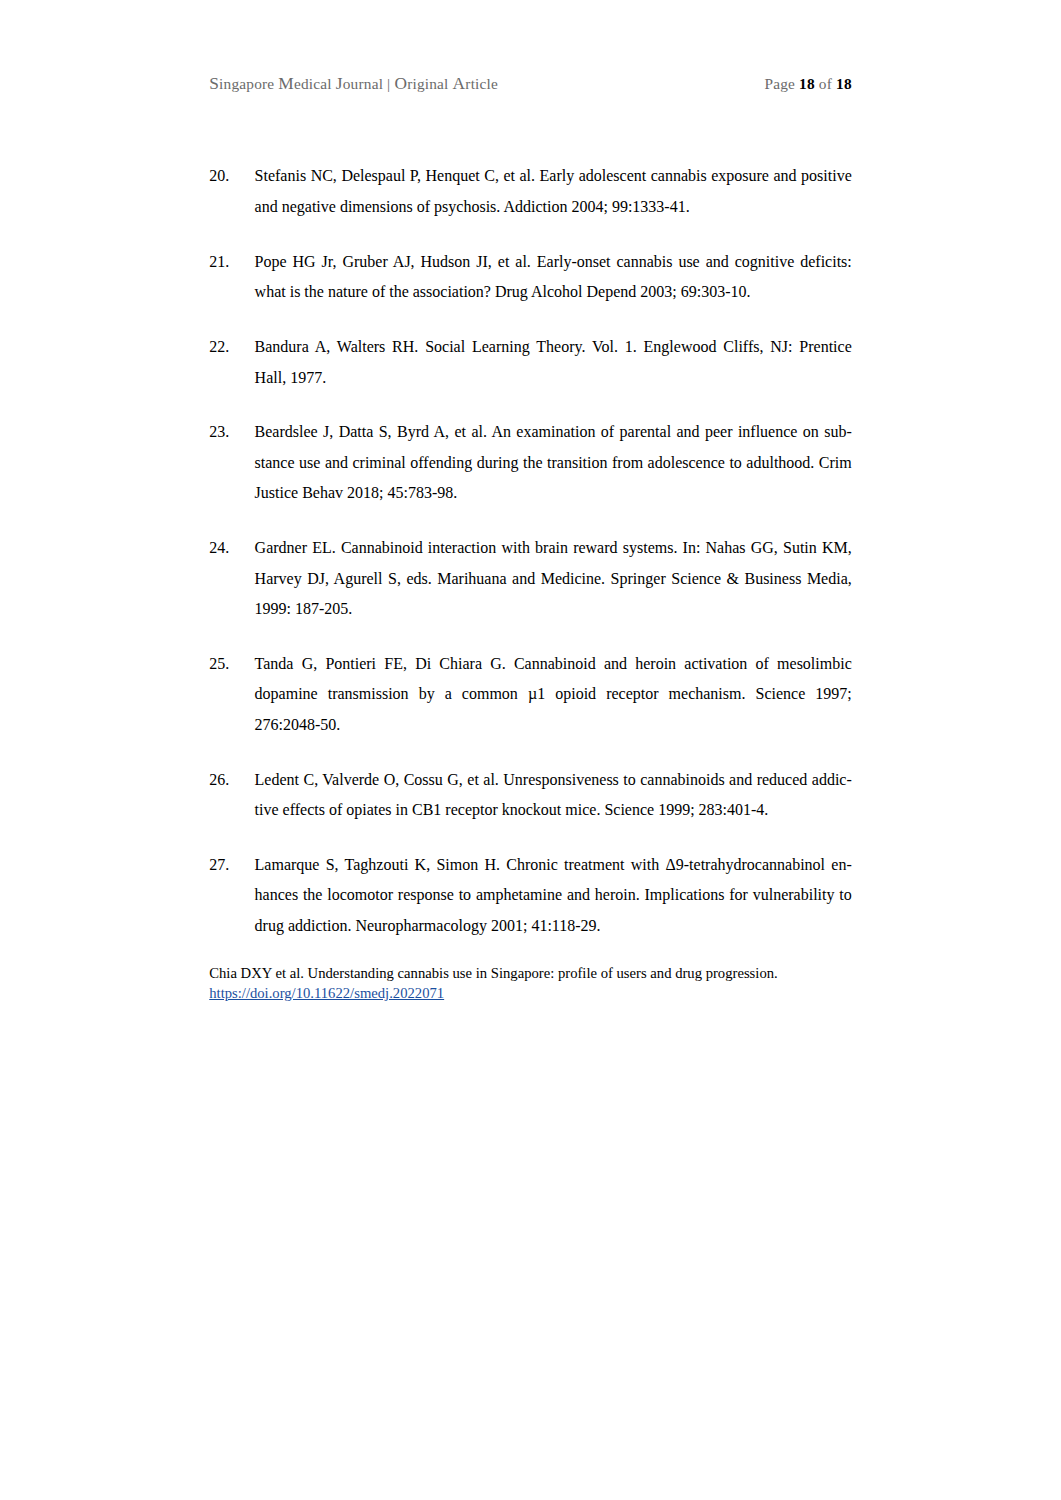Singapore Medical Journal | Original Article
Page 18 of 18
Stefanis NC, Delespaul P, Henquet C, et al. Early adolescent cannabis exposure and positive and negative dimensions of psychosis. Addiction 2004; 99:1333-41.
Pope HG Jr, Gruber AJ, Hudson JI, et al. Early-onset cannabis use and cognitive deficits: what is the nature of the association? Drug Alcohol Depend 2003; 69:303-10.
Bandura A, Walters RH. Social Learning Theory. Vol. 1. Englewood Cliffs, NJ: Prentice Hall, 1977.
Beardslee J, Datta S, Byrd A, et al. An examination of parental and peer influence on substance use and criminal offending during the transition from adolescence to adulthood. Crim Justice Behav 2018; 45:783-98.
Gardner EL. Cannabinoid interaction with brain reward systems. In: Nahas GG, Sutin KM, Harvey DJ, Agurell S, eds. Marihuana and Medicine. Springer Science & Business Media, 1999: 187-205.
Tanda G, Pontieri FE, Di Chiara G. Cannabinoid and heroin activation of mesolimbic dopamine transmission by a common µ1 opioid receptor mechanism. Science 1997; 276:2048-50.
Ledent C, Valverde O, Cossu G, et al. Unresponsiveness to cannabinoids and reduced addictive effects of opiates in CB1 receptor knockout mice. Science 1999; 283:401-4.
Lamarque S, Taghzouti K, Simon H. Chronic treatment with Δ9-tetrahydrocannabinol enhances the locomotor response to amphetamine and heroin. Implications for vulnerability to drug addiction. Neuropharmacology 2001; 41:118-29.
Chia DXY et al. Understanding cannabis use in Singapore: profile of users and drug progression.
https://doi.org/10.11622/smedj.2022071